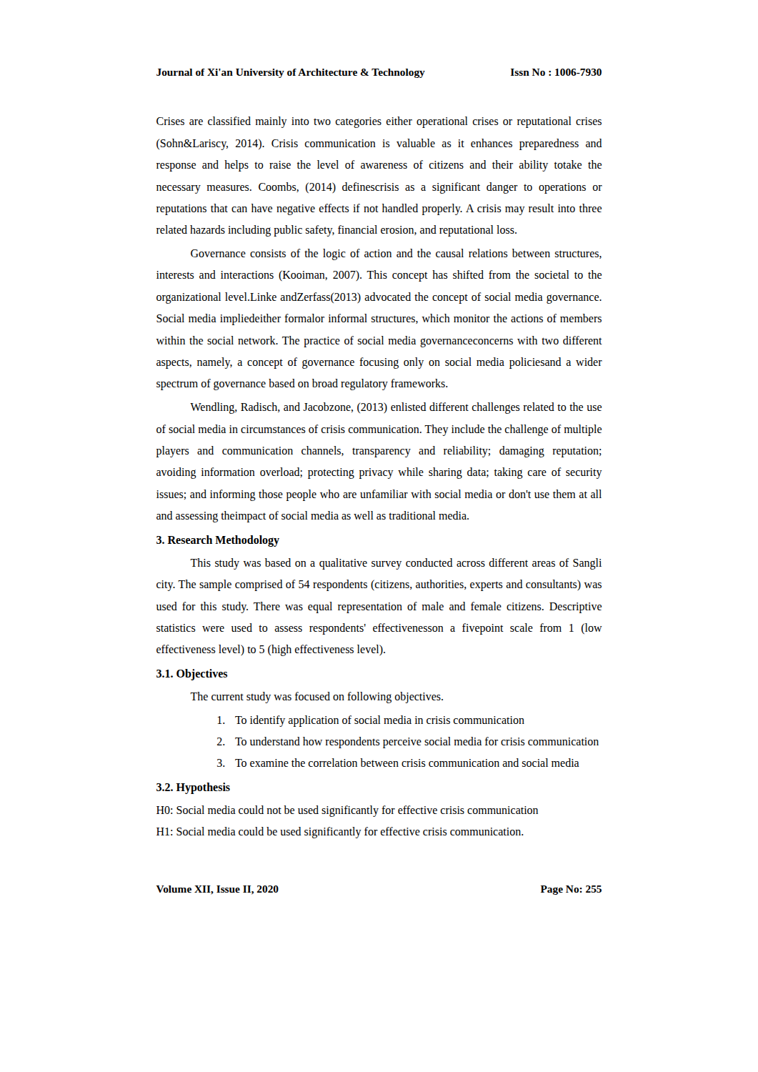Journal of Xi'an University of Architecture & Technology Issn No : 1006-7930
Crises are classified mainly into two categories either operational crises or reputational crises (Sohn&Lariscy, 2014). Crisis communication is valuable as it enhances preparedness and response and helps to raise the level of awareness of citizens and their ability totake the necessary measures. Coombs, (2014) definescrisis as a significant danger to operations or reputations that can have negative effects if not handled properly. A crisis may result into three related hazards including public safety, financial erosion, and reputational loss.
Governance consists of the logic of action and the causal relations between structures, interests and interactions (Kooiman, 2007). This concept has shifted from the societal to the organizational level.Linke andZerfass(2013) advocated the concept of social media governance. Social media impliedeither formalor informal structures, which monitor the actions of members within the social network. The practice of social media governanceconcerns with two different aspects, namely, a concept of governance focusing only on social media policiesand a wider spectrum of governance based on broad regulatory frameworks.
Wendling, Radisch, and Jacobzone, (2013) enlisted different challenges related to the use of social media in circumstances of crisis communication. They include the challenge of multiple players and communication channels, transparency and reliability; damaging reputation; avoiding information overload; protecting privacy while sharing data; taking care of security issues; and informing those people who are unfamiliar with social media or don't use them at all and assessing theimpact of social media as well as traditional media.
3. Research Methodology
This study was based on a qualitative survey conducted across different areas of Sangli city. The sample comprised of 54 respondents (citizens, authorities, experts and consultants) was used for this study. There was equal representation of male and female citizens. Descriptive statistics were used to assess respondents' effectivenesson a fivepoint scale from 1 (low effectiveness level) to 5 (high effectiveness level).
3.1. Objectives
The current study was focused on following objectives.
To identify application of social media in crisis communication
To understand how respondents perceive social media for crisis communication
To examine the correlation between crisis communication and social media
3.2. Hypothesis
H0: Social media could not be used significantly for effective crisis communication
H1: Social media could be used significantly for effective crisis communication.
Volume XII, Issue II, 2020 Page No: 255